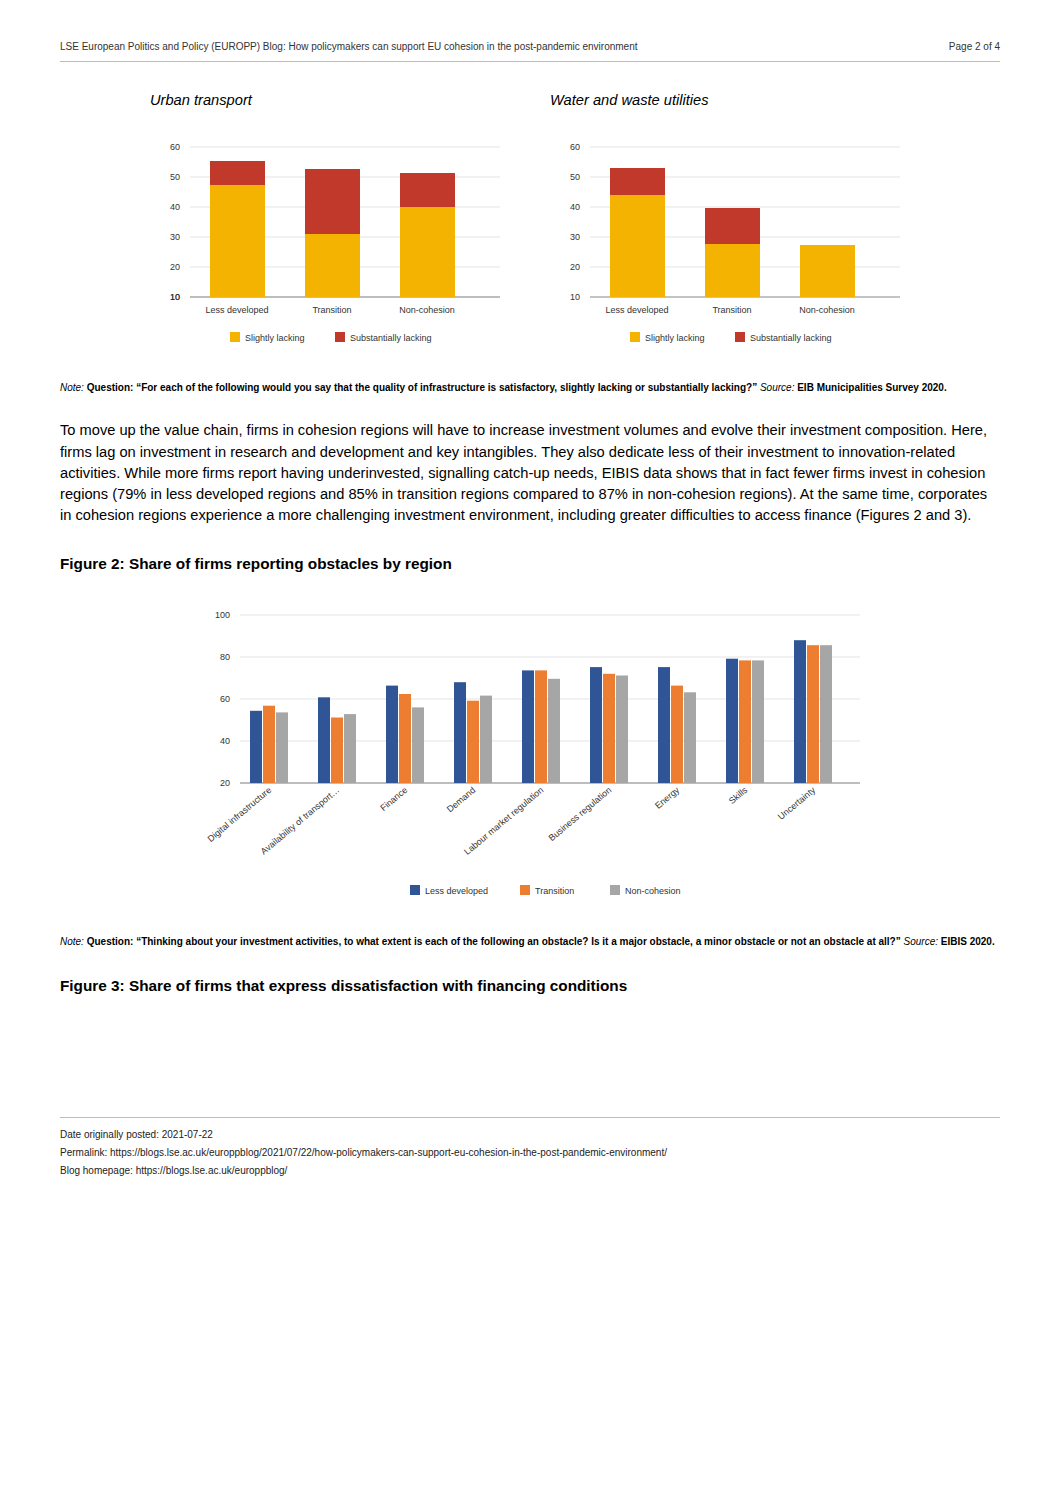LSE European Politics and Policy (EUROPP) Blog: How policymakers can support EU cohesion in the post-pandemic environment
Page 2 of 4
Urban transport
60 50 40 30 20 10 10 0 10 x 0 0 0 Less developed Transition Non-cohesion Slightly lacking Substantially lacking
Water and waste utilities
60 50 40 30 20 10 Less developed Transition Non-cohesion Slightly lacking Substantially lacking
Note: Question: “For each of the following would you say that the quality of infrastructure is satisfactory, slightly lacking or substantially lacking?” Source: EIB Municipalities Survey 2020.
To move up the value chain, firms in cohesion regions will have to increase investment volumes and evolve their investment composition. Here, firms lag on investment in research and development and key intangibles. They also dedicate less of their investment to innovation-related activities. While more firms report having underinvested, signalling catch-up needs, EIBIS data shows that in fact fewer firms invest in cohesion regions (79% in less developed regions and 85% in transition regions compared to 87% in non-cohesion regions). At the same time, corporates in cohesion regions experience a more challenging investment environment, including greater difficulties to access finance (Figures 2 and 3).
Figure 2: Share of firms reporting obstacles by region
100 80 60 40 20 Digital infrastructure Availability of transport… Finance Demand Labour market regulation Business regulation Energy Skills Uncertainty Less developed Transition Non-cohesion
Note: Question: “Thinking about your investment activities, to what extent is each of the following an obstacle? Is it a major obstacle, a minor obstacle or not an obstacle at all?” Source: EIBIS 2020.
Figure 3: Share of firms that express dissatisfaction with financing conditions
Date originally posted: 2021-07-22
Permalink: https://blogs.lse.ac.uk/europpblog/2021/07/22/how-policymakers-can-support-eu-cohesion-in-the-post-pandemic-environment/
Blog homepage: https://blogs.lse.ac.uk/europpblog/